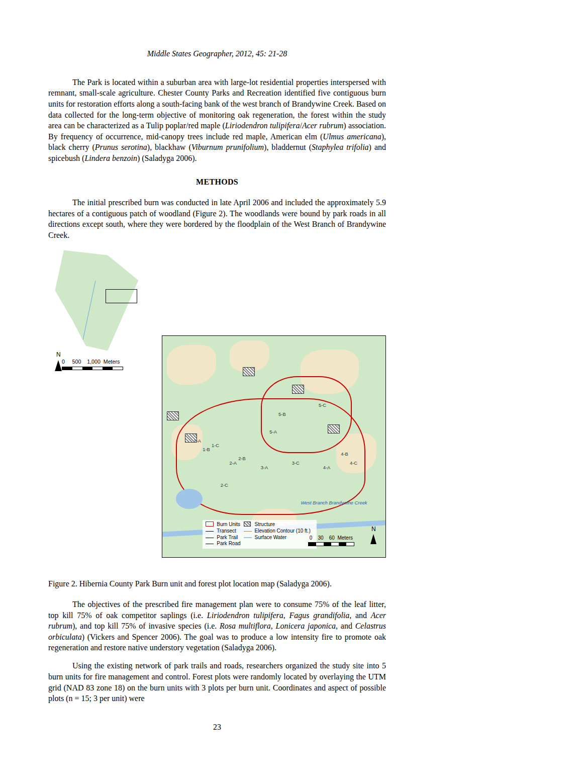Middle States Geographer, 2012, 45: 21-28
The Park is located within a suburban area with large-lot residential properties interspersed with remnant, small-scale agriculture. Chester County Parks and Recreation identified five contiguous burn units for restoration efforts along a south-facing bank of the west branch of Brandywine Creek. Based on data collected for the long-term objective of monitoring oak regeneration, the forest within the study area can be characterized as a Tulip poplar/red maple (Liriodendron tulipifera/Acer rubrum) association. By frequency of occurrence, mid-canopy trees include red maple, American elm (Ulmus americana), black cherry (Prunus serotina), blackhaw (Viburnum prunifolium), bladdernut (Staphylea trifolia) and spicebush (Lindera benzoin) (Saladyga 2006).
METHODS
The initial prescribed burn was conducted in late April 2006 and included the approximately 5.9 hectares of a contiguous patch of woodland (Figure 2). The woodlands were bound by park roads in all directions except south, where they were bordered by the floodplain of the West Branch of Brandywine Creek.
N
0 500 1,000 Meters
5-B
5-C
5-A
1-A
1-B
1-C
2-A
2-B
2-C
3-A
3-C
4-A
4-B
4-C
West Branch Brandywine Creek
| | Burn Units | | Structure |
| | Transect | | Elevation Contour (10 ft.) |
| | Park Trail | | Surface Water |
| | Park Road | | |
0 30 60 Meters
N
Figure 2. Hibernia County Park Burn unit and forest plot location map (Saladyga 2006).
The objectives of the prescribed fire management plan were to consume 75% of the leaf litter, top kill 75% of oak competitor saplings (i.e. Liriodendron tulipifera, Fagus grandifolia, and Acer rubrum), and top kill 75% of invasive species (i.e. Rosa multiflora, Lonicera japonica, and Celastrus orbiculata) (Vickers and Spencer 2006). The goal was to produce a low intensity fire to promote oak regeneration and restore native understory vegetation (Saladyga 2006).
Using the existing network of park trails and roads, researchers organized the study site into 5 burn units for fire management and control. Forest plots were randomly located by overlaying the UTM grid (NAD 83 zone 18) on the burn units with 3 plots per burn unit. Coordinates and aspect of possible plots (n = 15; 3 per unit) were
23